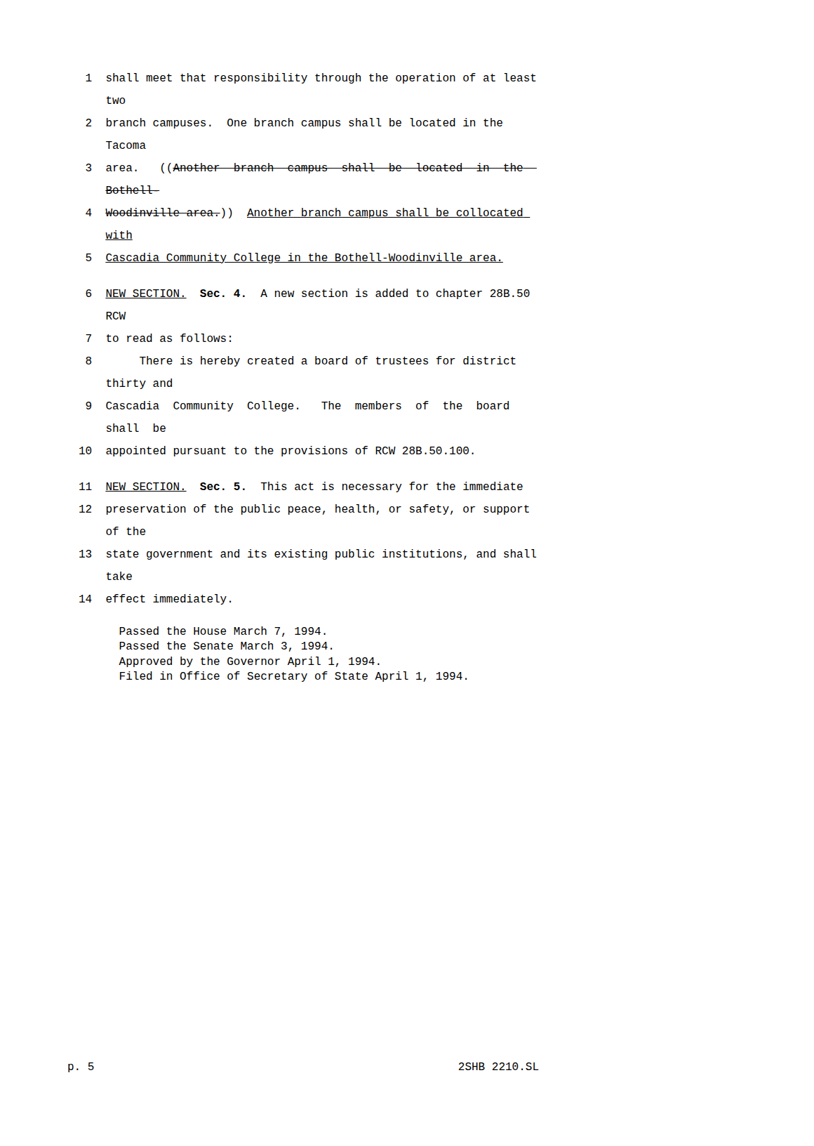1 shall meet that responsibility through the operation of at least two
2 branch campuses. One branch campus shall be located in the Tacoma
3 area. ((Another branch campus shall be located in the Bothell-
4 Woodinville area.)) Another branch campus shall be collocated with
5 Cascadia Community College in the Bothell-Woodinville area.
6 NEW SECTION. Sec. 4. A new section is added to chapter 28B.50 RCW
7 to read as follows:
8 There is hereby created a board of trustees for district thirty and
9 Cascadia Community College. The members of the board shall be
10 appointed pursuant to the provisions of RCW 28B.50.100.
11 NEW SECTION. Sec. 5. This act is necessary for the immediate
12 preservation of the public peace, health, or safety, or support of the
13 state government and its existing public institutions, and shall take
14 effect immediately.
Passed the House March 7, 1994. Passed the Senate March 3, 1994. Approved by the Governor April 1, 1994. Filed in Office of Secretary of State April 1, 1994.
p. 5 2SHB 2210.SL